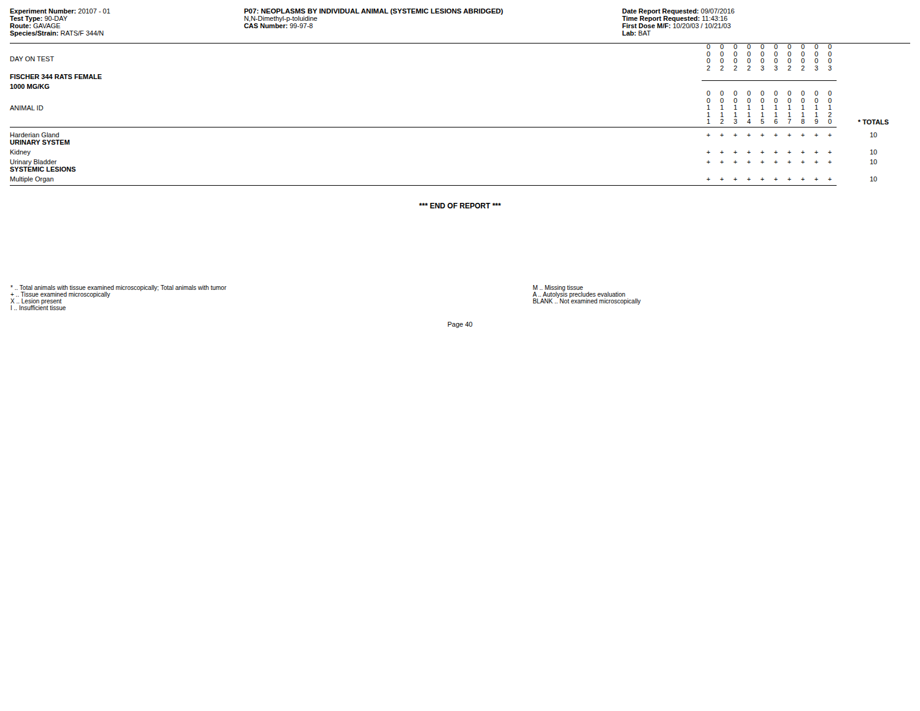| Experiment Number: 20107 - 01 Test Type: 90-DAY Route: GAVAGE Species/Strain: RATS/F 344/N | P07: NEOPLASMS BY INDIVIDUAL ANIMAL (SYSTEMIC LESIONS ABRIDGED) N,N-Dimethyl-p-toluidine CAS Number: 99-97-8 | Date Report Requested: 09/07/2016 Time Report Requested: 11:43:16 First Dose M/F: 10/20/03 / 10/21/03 Lab: BAT |
| DAY ON TEST | 0 0 0 2 | 0 0 0 2 | 0 0 0 2 | 0 0 0 2 | 0 0 0 3 | 0 0 0 3 | 0 0 0 2 | 0 0 0 2 | 0 0 0 3 | 0 0 0 3 | |
| FISCHER 344 RATS FEMALE | | |
| 1000 MG/KG | | |
| ANIMAL ID | 0 0 1 1 1 | 0 0 1 1 2 | 0 0 1 1 3 | 0 0 1 1 4 | 0 0 1 1 5 | 0 0 1 1 6 | 0 0 1 1 7 | 0 0 1 1 8 | 0 0 1 1 9 | 0 0 1 2 0 | * TOTALS |
| Harderian Gland | + | + | + | + | + | + | + | + | + | + | 10 |
| URINARY SYSTEM | | |
| Kidney | + | + | + | + | + | + | + | + | + | + | 10 |
| Urinary Bladder | + | + | + | + | + | + | + | + | + | + | 10 |
| SYSTEMIC LESIONS | | |
| Multiple Organ | + | + | + | + | + | + | + | + | + | + | 10 |
*** END OF REPORT ***
| * .. Total animals with tissue examined microscopically; Total animals with tumor + .. Tissue examined microscopically X .. Lesion present I .. Insufficient tissue | M .. Missing tissue A .. Autolysis precludes evaluation BLANK .. Not examined microscopically |
Page 40